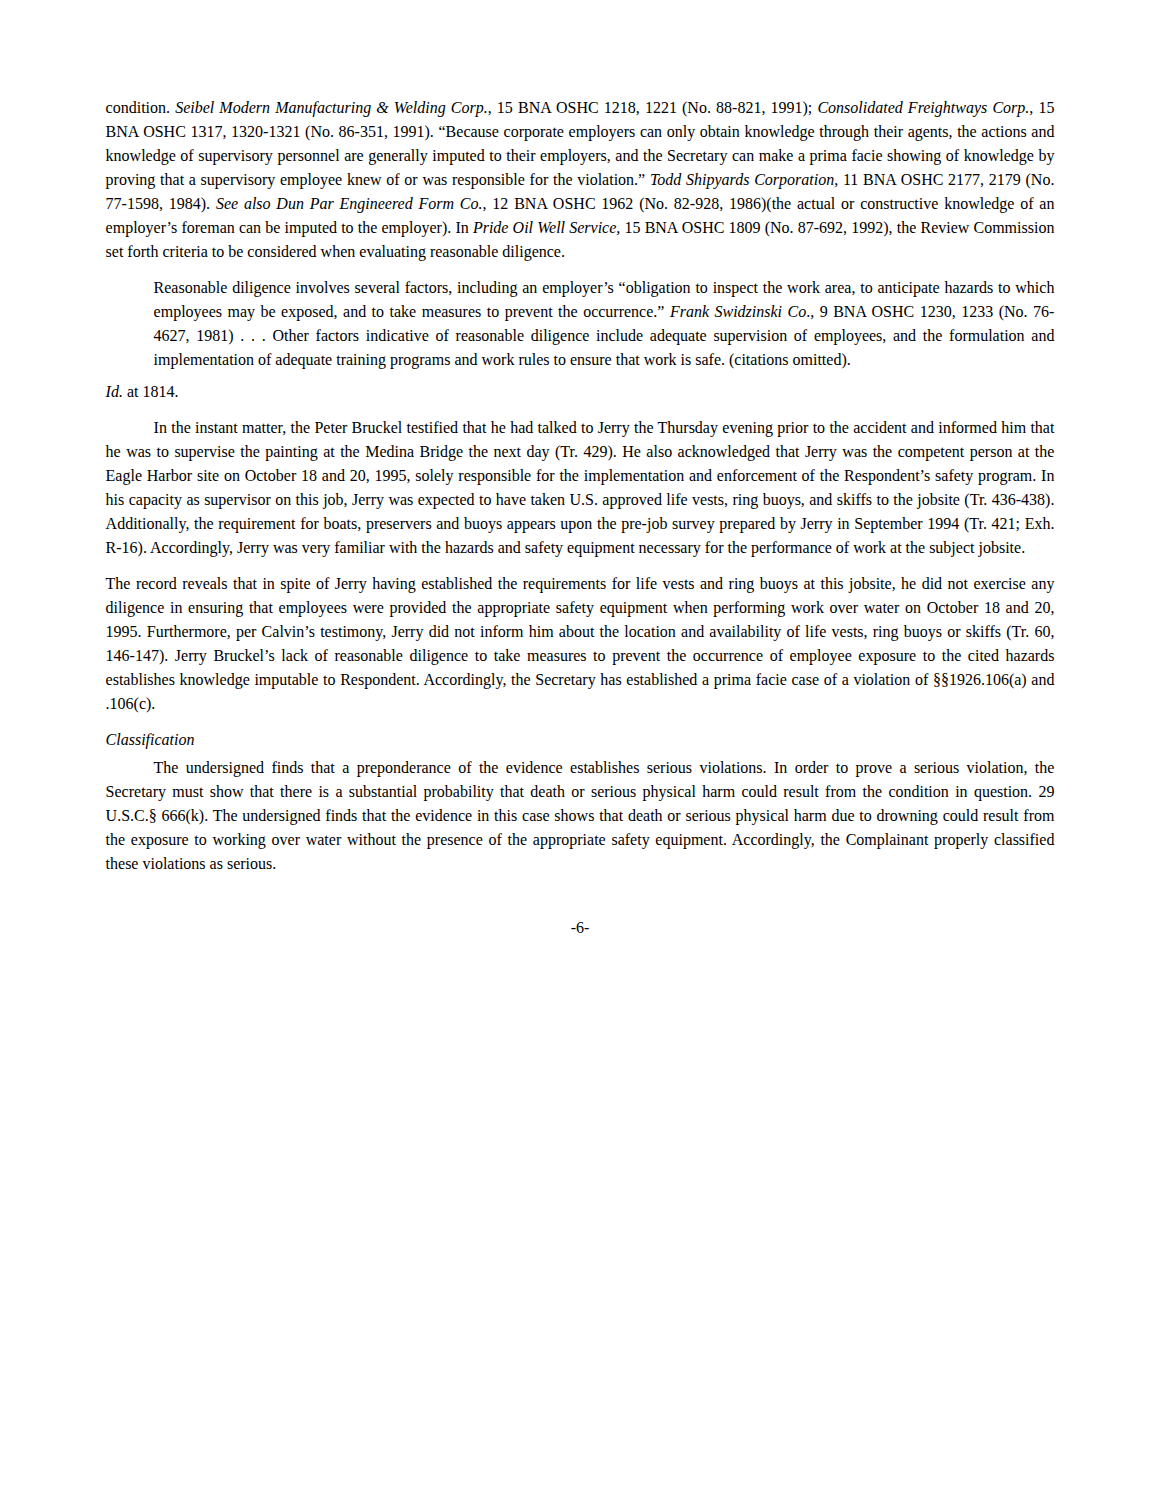condition. Seibel Modern Manufacturing & Welding Corp., 15 BNA OSHC 1218, 1221 (No. 88-821, 1991); Consolidated Freightways Corp., 15 BNA OSHC 1317, 1320-1321 (No. 86-351, 1991). “Because corporate employers can only obtain knowledge through their agents, the actions and knowledge of supervisory personnel are generally imputed to their employers, and the Secretary can make a prima facie showing of knowledge by proving that a supervisory employee knew of or was responsible for the violation.” Todd Shipyards Corporation, 11 BNA OSHC 2177, 2179 (No. 77-1598, 1984). See also Dun Par Engineered Form Co., 12 BNA OSHC 1962 (No. 82-928, 1986)(the actual or constructive knowledge of an employer’s foreman can be imputed to the employer). In Pride Oil Well Service, 15 BNA OSHC 1809 (No. 87-692, 1992), the Review Commission set forth criteria to be considered when evaluating reasonable diligence.
Reasonable diligence involves several factors, including an employer’s “obligation to inspect the work area, to anticipate hazards to which employees may be exposed, and to take measures to prevent the occurrence.” Frank Swidzinski Co., 9 BNA OSHC 1230, 1233 (No. 76-4627, 1981) . . . Other factors indicative of reasonable diligence include adequate supervision of employees, and the formulation and implementation of adequate training programs and work rules to ensure that work is safe. (citations omitted).
Id. at 1814.
In the instant matter, the Peter Bruckel testified that he had talked to Jerry the Thursday evening prior to the accident and informed him that he was to supervise the painting at the Medina Bridge the next day (Tr. 429). He also acknowledged that Jerry was the competent person at the Eagle Harbor site on October 18 and 20, 1995, solely responsible for the implementation and enforcement of the Respondent’s safety program. In his capacity as supervisor on this job, Jerry was expected to have taken U.S. approved life vests, ring buoys, and skiffs to the jobsite (Tr. 436-438). Additionally, the requirement for boats, preservers and buoys appears upon the pre-job survey prepared by Jerry in September 1994 (Tr. 421; Exh. R-16). Accordingly, Jerry was very familiar with the hazards and safety equipment necessary for the performance of work at the subject jobsite.
The record reveals that in spite of Jerry having established the requirements for life vests and ring buoys at this jobsite, he did not exercise any diligence in ensuring that employees were provided the appropriate safety equipment when performing work over water on October 18 and 20, 1995. Furthermore, per Calvin’s testimony, Jerry did not inform him about the location and availability of life vests, ring buoys or skiffs (Tr. 60, 146-147). Jerry Bruckel’s lack of reasonable diligence to take measures to prevent the occurrence of employee exposure to the cited hazards establishes knowledge imputable to Respondent. Accordingly, the Secretary has established a prima facie case of a violation of §§1926.106(a) and .106(c).
Classification
The undersigned finds that a preponderance of the evidence establishes serious violations. In order to prove a serious violation, the Secretary must show that there is a substantial probability that death or serious physical harm could result from the condition in question. 29 U.S.C.§ 666(k). The undersigned finds that the evidence in this case shows that death or serious physical harm due to drowning could result from the exposure to working over water without the presence of the appropriate safety equipment. Accordingly, the Complainant properly classified these violations as serious.
-6-